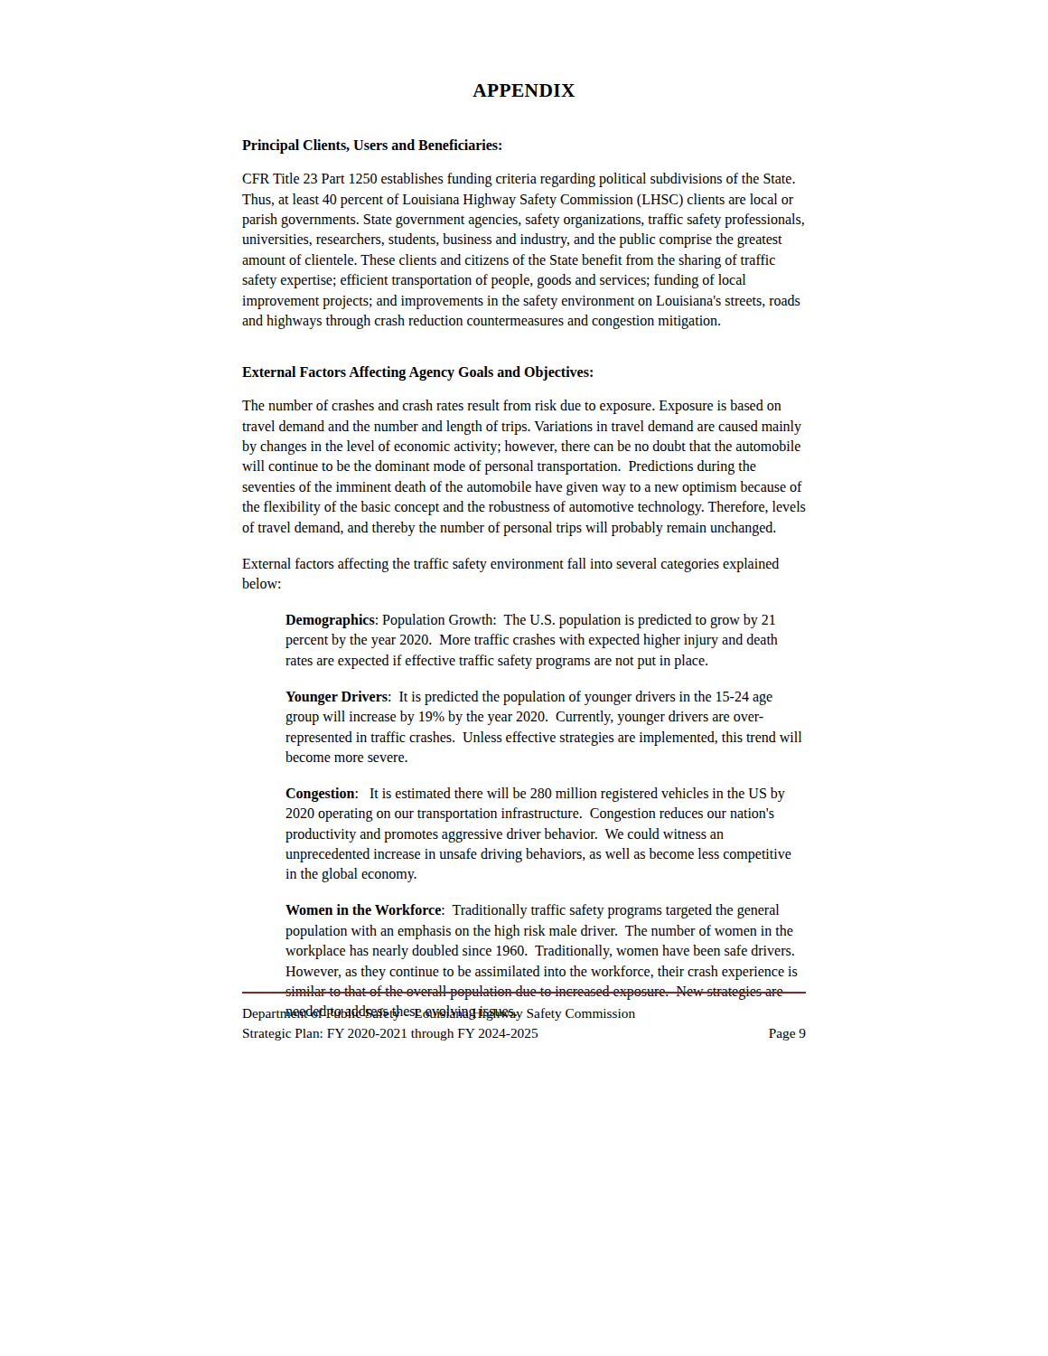APPENDIX
Principal Clients, Users and Beneficiaries:
CFR Title 23 Part 1250 establishes funding criteria regarding political subdivisions of the State. Thus, at least 40 percent of Louisiana Highway Safety Commission (LHSC) clients are local or parish governments. State government agencies, safety organizations, traffic safety professionals, universities, researchers, students, business and industry, and the public comprise the greatest amount of clientele. These clients and citizens of the State benefit from the sharing of traffic safety expertise; efficient transportation of people, goods and services; funding of local improvement projects; and improvements in the safety environment on Louisiana's streets, roads and highways through crash reduction countermeasures and congestion mitigation.
External Factors Affecting Agency Goals and Objectives:
The number of crashes and crash rates result from risk due to exposure. Exposure is based on travel demand and the number and length of trips. Variations in travel demand are caused mainly by changes in the level of economic activity; however, there can be no doubt that the automobile will continue to be the dominant mode of personal transportation. Predictions during the seventies of the imminent death of the automobile have given way to a new optimism because of the flexibility of the basic concept and the robustness of automotive technology. Therefore, levels of travel demand, and thereby the number of personal trips will probably remain unchanged.
External factors affecting the traffic safety environment fall into several categories explained below:
Demographics: Population Growth: The U.S. population is predicted to grow by 21 percent by the year 2020. More traffic crashes with expected higher injury and death rates are expected if effective traffic safety programs are not put in place.
Younger Drivers: It is predicted the population of younger drivers in the 15-24 age group will increase by 19% by the year 2020. Currently, younger drivers are over-represented in traffic crashes. Unless effective strategies are implemented, this trend will become more severe.
Congestion: It is estimated there will be 280 million registered vehicles in the US by 2020 operating on our transportation infrastructure. Congestion reduces our nation's productivity and promotes aggressive driver behavior. We could witness an unprecedented increase in unsafe driving behaviors, as well as become less competitive in the global economy.
Women in the Workforce: Traditionally traffic safety programs targeted the general population with an emphasis on the high risk male driver. The number of women in the workplace has nearly doubled since 1960. Traditionally, women have been safe drivers. However, as they continue to be assimilated into the workforce, their crash experience is similar to that of the overall population due to increased exposure. New strategies are needed to address these evolving issues.
Department of Public Safety – Louisiana Highway Safety Commission
Strategic Plan: FY 2020-2021 through FY 2024-2025
Page 9